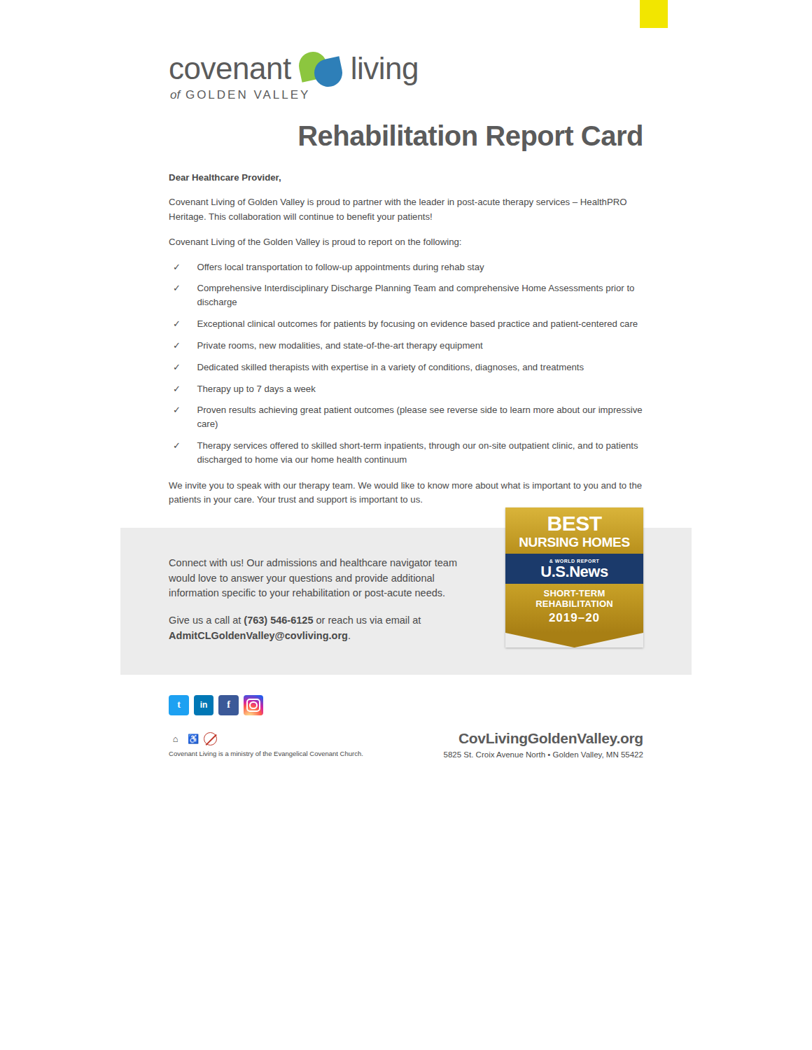covenant living
of GOLDEN VALLEY
Rehabilitation Report Card
Dear Healthcare Provider,
Covenant Living of Golden Valley is proud to partner with the leader in post-acute therapy services – HealthPRO Heritage. This collaboration will continue to benefit your patients!
Covenant Living of the Golden Valley is proud to report on the following:
Offers local transportation to follow-up appointments during rehab stay
Comprehensive Interdisciplinary Discharge Planning Team and comprehensive Home Assessments prior to discharge
Exceptional clinical outcomes for patients by focusing on evidence based practice and patient-centered care
Private rooms, new modalities, and state-of-the-art therapy equipment
Dedicated skilled therapists with expertise in a variety of conditions, diagnoses, and treatments
Therapy up to 7 days a week
Proven results achieving great patient outcomes (please see reverse side to learn more about our impressive care)
Therapy services offered to skilled short-term inpatients, through our on-site outpatient clinic, and to patients discharged to home via our home health continuum
We invite you to speak with our therapy team. We would like to know more about what is important to you and to the patients in your care. Your trust and support is important to us.
Connect with us! Our admissions and healthcare navigator team would love to answer your questions and provide additional information specific to your rehabilitation or post-acute needs.
Give us a call at (763) 546-6125 or reach us via email at AdmitCLGoldenValley@covliving.org.
BEST
NURSING HOMES
& WORLD REPORT U.S.News
SHORT-TERM
REHABILITATION
2019–20
t in f
⌂ ♿
Covenant Living is a ministry of the Evangelical Covenant Church.
CovLivingGoldenValley.org
5825 St. Croix Avenue North • Golden Valley, MN 55422